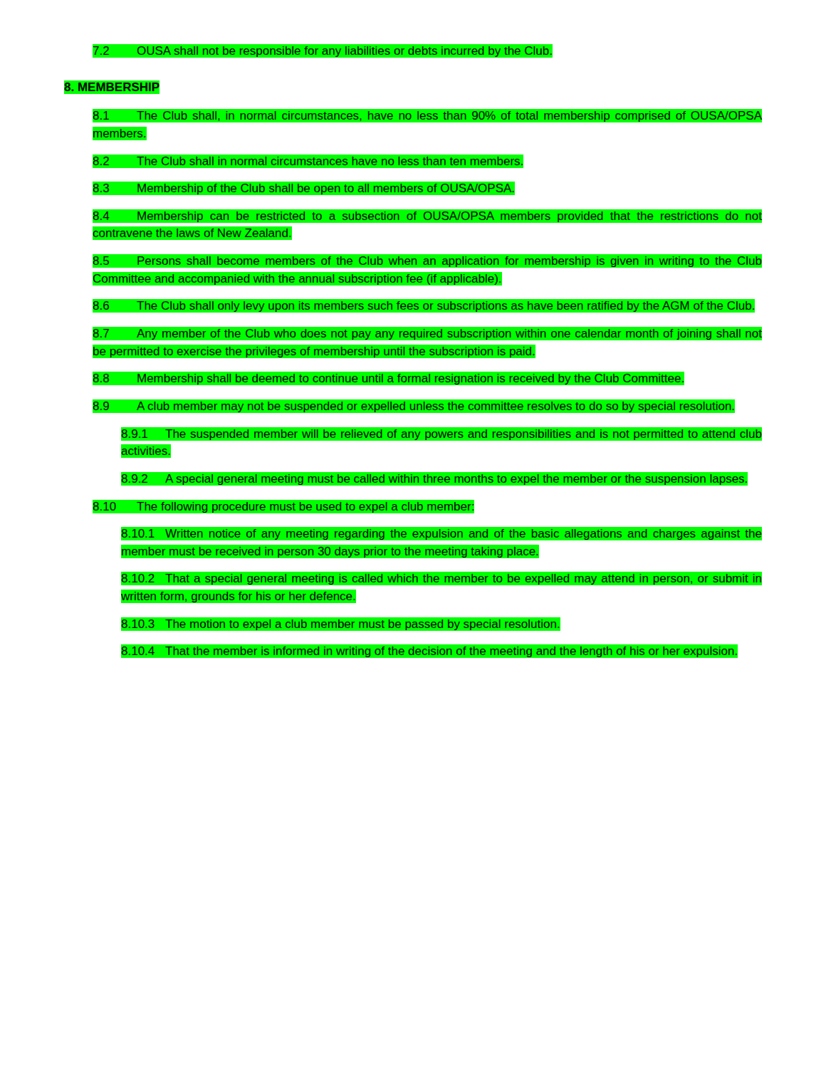7.2 OUSA shall not be responsible for any liabilities or debts incurred by the Club.
8. MEMBERSHIP
8.1 The Club shall, in normal circumstances, have no less than 90% of total membership comprised of OUSA/OPSA members.
8.2 The Club shall in normal circumstances have no less than ten members.
8.3 Membership of the Club shall be open to all members of OUSA/OPSA.
8.4 Membership can be restricted to a subsection of OUSA/OPSA members provided that the restrictions do not contravene the laws of New Zealand.
8.5 Persons shall become members of the Club when an application for membership is given in writing to the Club Committee and accompanied with the annual subscription fee (if applicable).
8.6 The Club shall only levy upon its members such fees or subscriptions as have been ratified by the AGM of the Club.
8.7 Any member of the Club who does not pay any required subscription within one calendar month of joining shall not be permitted to exercise the privileges of membership until the subscription is paid.
8.8 Membership shall be deemed to continue until a formal resignation is received by the Club Committee.
8.9 A club member may not be suspended or expelled unless the committee resolves to do so by special resolution.
8.9.1 The suspended member will be relieved of any powers and responsibilities and is not permitted to attend club activities.
8.9.2 A special general meeting must be called within three months to expel the member or the suspension lapses.
8.10 The following procedure must be used to expel a club member:
8.10.1 Written notice of any meeting regarding the expulsion and of the basic allegations and charges against the member must be received in person 30 days prior to the meeting taking place.
8.10.2 That a special general meeting is called which the member to be expelled may attend in person, or submit in written form, grounds for his or her defence.
8.10.3 The motion to expel a club member must be passed by special resolution.
8.10.4 That the member is informed in writing of the decision of the meeting and the length of his or her expulsion.